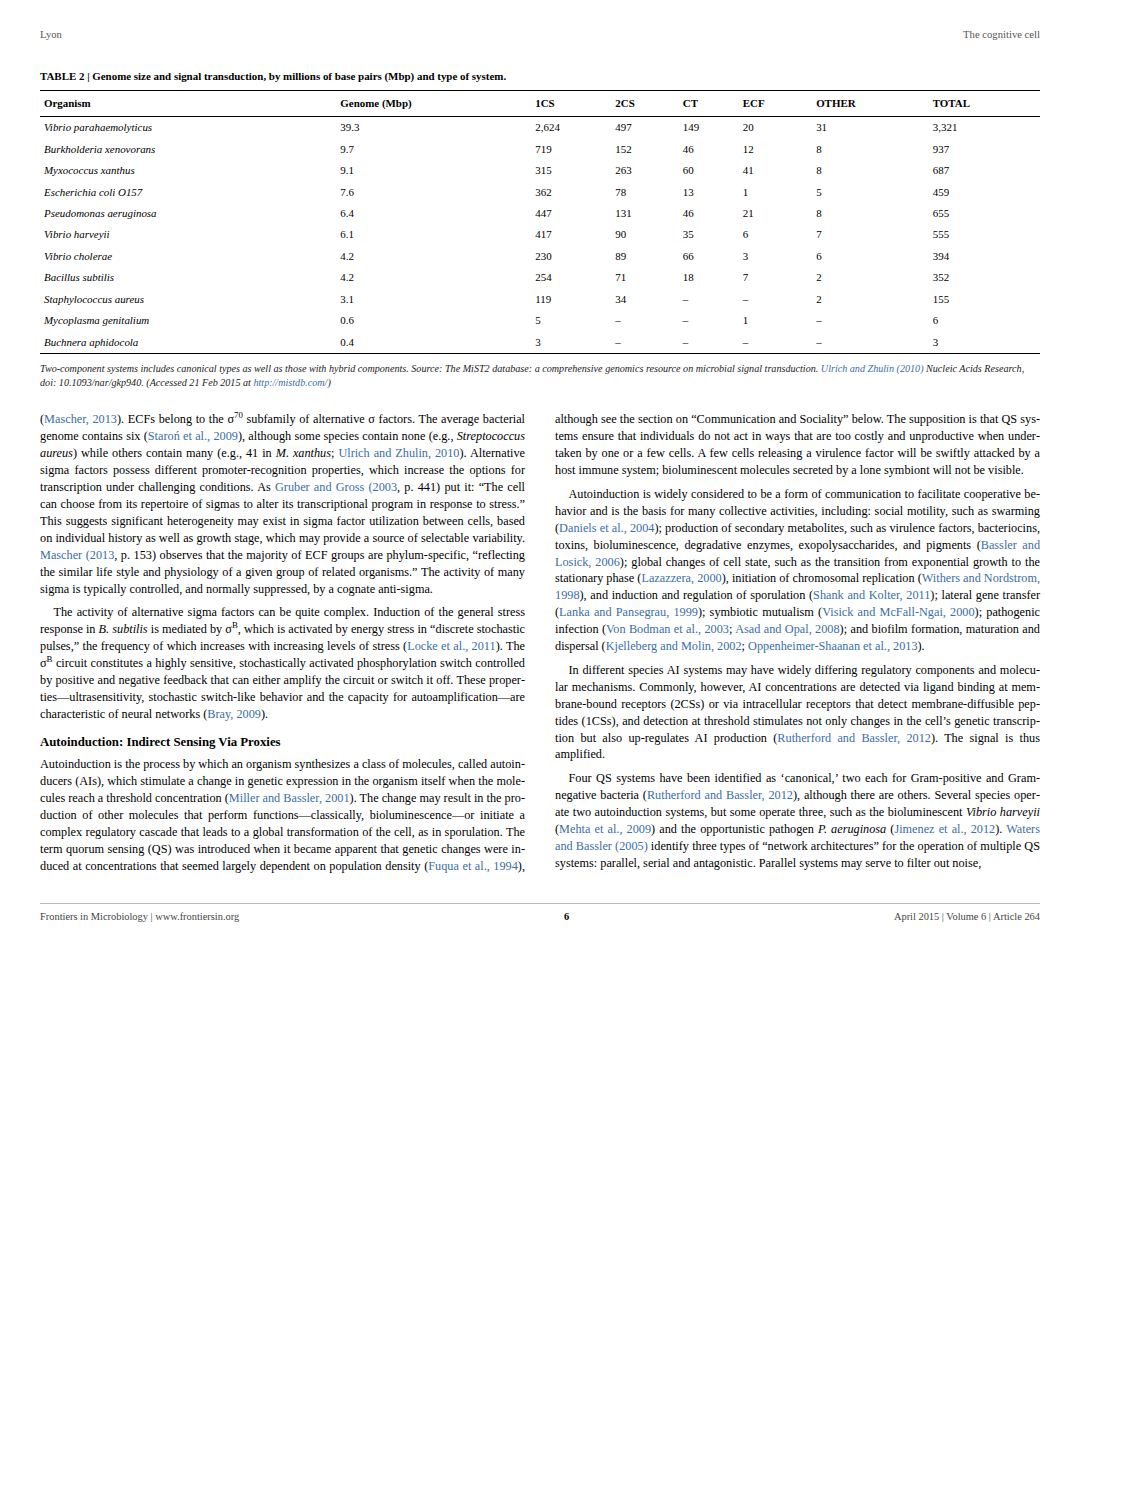Lyon
The cognitive cell
TABLE 2 | Genome size and signal transduction, by millions of base pairs (Mbp) and type of system.
| Organism | Genome (Mbp) | 1CS | 2CS | CT | ECF | OTHER | TOTAL |
| --- | --- | --- | --- | --- | --- | --- | --- |
| Vibrio parahaemolyticus | 39.3 | 2,624 | 497 | 149 | 20 | 31 | 3,321 |
| Burkholderia xenovorans | 9.7 | 719 | 152 | 46 | 12 | 8 | 937 |
| Myxococcus xanthus | 9.1 | 315 | 263 | 60 | 41 | 8 | 687 |
| Escherichia coli O157 | 7.6 | 362 | 78 | 13 | 1 | 5 | 459 |
| Pseudomonas aeruginosa | 6.4 | 447 | 131 | 46 | 21 | 8 | 655 |
| Vibrio harveyii | 6.1 | 417 | 90 | 35 | 6 | 7 | 555 |
| Vibrio cholerae | 4.2 | 230 | 89 | 66 | 3 | 6 | 394 |
| Bacillus subtilis | 4.2 | 254 | 71 | 18 | 7 | 2 | 352 |
| Staphylococcus aureus | 3.1 | 119 | 34 | – | – | 2 | 155 |
| Mycoplasma genitalium | 0.6 | 5 | – | – | 1 | – | 6 |
| Buchnera aphidocola | 0.4 | 3 | – | – | – | – | 3 |
Two-component systems includes canonical types as well as those with hybrid components. Source: The MiST2 database: a comprehensive genomics resource on microbial signal transduction. Ulrich and Zhulin (2010) Nucleic Acids Research, doi: 10.1093/nar/gkp940. (Accessed 21 Feb 2015 at http://mistdb.com/)
(Mascher, 2013). ECFs belong to the σ70 subfamily of alternative σ factors. The average bacterial genome contains six (Staroń et al., 2009), although some species contain none (e.g., Streptococcus aureus) while others contain many (e.g., 41 in M. xanthus; Ulrich and Zhulin, 2010). Alternative sigma factors possess different promoter-recognition properties, which increase the options for transcription under challenging conditions. As Gruber and Gross (2003, p. 441) put it: “The cell can choose from its repertoire of sigmas to alter its transcriptional program in response to stress.” This suggests significant heterogeneity may exist in sigma factor utilization between cells, based on individual history as well as growth stage, which may provide a source of selectable variability. Mascher (2013, p. 153) observes that the majority of ECF groups are phylum-specific, “reflecting the similar life style and physiology of a given group of related organisms.” The activity of many sigma is typically controlled, and normally suppressed, by a cognate anti-sigma.
The activity of alternative sigma factors can be quite complex. Induction of the general stress response in B. subtilis is mediated by σB, which is activated by energy stress in “discrete stochastic pulses,” the frequency of which increases with increasing levels of stress (Locke et al., 2011). The σB circuit constitutes a highly sensitive, stochastically activated phosphorylation switch controlled by positive and negative feedback that can either amplify the circuit or switch it off. These properties—ultrasensitivity, stochastic switch-like behavior and the capacity for autoamplification—are characteristic of neural networks (Bray, 2009).
Autoinduction: Indirect Sensing Via Proxies
Autoinduction is the process by which an organism synthesizes a class of molecules, called autoinducers (AIs), which stimulate a change in genetic expression in the organism itself when the molecules reach a threshold concentration (Miller and Bassler, 2001). The change may result in the production of other molecules that perform functions—classically, bioluminescence—or initiate a complex regulatory cascade that leads to a global transformation of the cell, as in sporulation. The term quorum sensing (QS) was introduced when it became apparent that genetic changes were induced at concentrations that seemed largely dependent on population density (Fuqua et al., 1994), although see the section on “Communication and Sociality” below. The supposition is that QS systems ensure that individuals do not act in ways that are too costly and unproductive when undertaken by one or a few cells. A few cells releasing a virulence factor will be swiftly attacked by a host immune system; bioluminescent molecules secreted by a lone symbiont will not be visible.
Autoinduction is widely considered to be a form of communication to facilitate cooperative behavior and is the basis for many collective activities, including: social motility, such as swarming (Daniels et al., 2004); production of secondary metabolites, such as virulence factors, bacteriocins, toxins, bioluminescence, degradative enzymes, exopolysaccharides, and pigments (Bassler and Losick, 2006); global changes of cell state, such as the transition from exponential growth to the stationary phase (Lazazzera, 2000), initiation of chromosomal replication (Withers and Nordstrom, 1998), and induction and regulation of sporulation (Shank and Kolter, 2011); lateral gene transfer (Lanka and Pansegrau, 1999); symbiotic mutualism (Visick and McFall-Ngai, 2000); pathogenic infection (Von Bodman et al., 2003; Asad and Opal, 2008); and biofilm formation, maturation and dispersal (Kjelleberg and Molin, 2002; Oppenheimer-Shaanan et al., 2013).
In different species AI systems may have widely differing regulatory components and molecular mechanisms. Commonly, however, AI concentrations are detected via ligand binding at membrane-bound receptors (2CSs) or via intracellular receptors that detect membrane-diffusible peptides (1CSs), and detection at threshold stimulates not only changes in the cell’s genetic transcription but also up-regulates AI production (Rutherford and Bassler, 2012). The signal is thus amplified.
Four QS systems have been identified as ‘canonical,’ two each for Gram-positive and Gram-negative bacteria (Rutherford and Bassler, 2012), although there are others. Several species operate two autoinduction systems, but some operate three, such as the bioluminescent Vibrio harveyii (Mehta et al., 2009) and the opportunistic pathogen P. aeruginosa (Jimenez et al., 2012). Waters and Bassler (2005) identify three types of “network architectures” for the operation of multiple QS systems: parallel, serial and antagonistic. Parallel systems may serve to filter out noise,
Frontiers in Microbiology | www.frontiersin.org
6
April 2015 | Volume 6 | Article 264